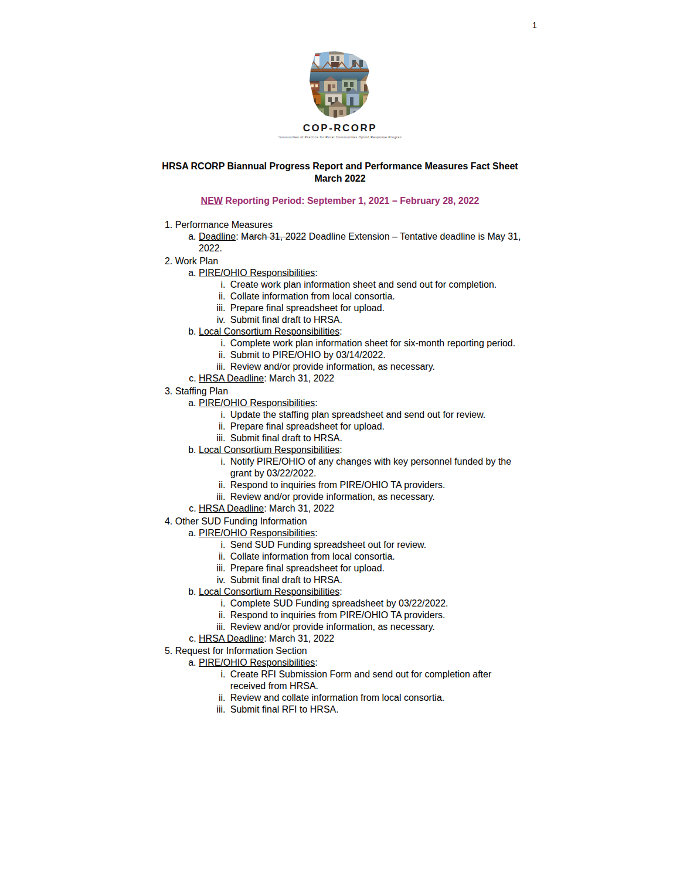1
COP-RCORP Communities of Practice for Rural Communities Opioid Response Program
HRSA RCORP Biannual Progress Report and Performance Measures Fact Sheet
March 2022
NEW Reporting Period: September 1, 2021 – February 28, 2022
Performance Measures
Deadline: March 31, 2022 Deadline Extension – Tentative deadline is May 31, 2022.
Work Plan
PIRE/OHIO Responsibilities:
Create work plan information sheet and send out for completion.
Collate information from local consortia.
Prepare final spreadsheet for upload.
Submit final draft to HRSA.
Local Consortium Responsibilities:
Complete work plan information sheet for six-month reporting period.
Submit to PIRE/OHIO by 03/14/2022.
Review and/or provide information, as necessary.
HRSA Deadline: March 31, 2022
Staffing Plan
PIRE/OHIO Responsibilities:
Update the staffing plan spreadsheet and send out for review.
Prepare final spreadsheet for upload.
Submit final draft to HRSA.
Local Consortium Responsibilities:
Notify PIRE/OHIO of any changes with key personnel funded by the grant by 03/22/2022.
Respond to inquiries from PIRE/OHIO TA providers.
Review and/or provide information, as necessary.
HRSA Deadline: March 31, 2022
Other SUD Funding Information
PIRE/OHIO Responsibilities:
Send SUD Funding spreadsheet out for review.
Collate information from local consortia.
Prepare final spreadsheet for upload.
Submit final draft to HRSA.
Local Consortium Responsibilities:
Complete SUD Funding spreadsheet by 03/22/2022.
Respond to inquiries from PIRE/OHIO TA providers.
Review and/or provide information, as necessary.
HRSA Deadline: March 31, 2022
Request for Information Section
PIRE/OHIO Responsibilities:
Create RFI Submission Form and send out for completion after received from HRSA.
Review and collate information from local consortia.
Submit final RFI to HRSA.